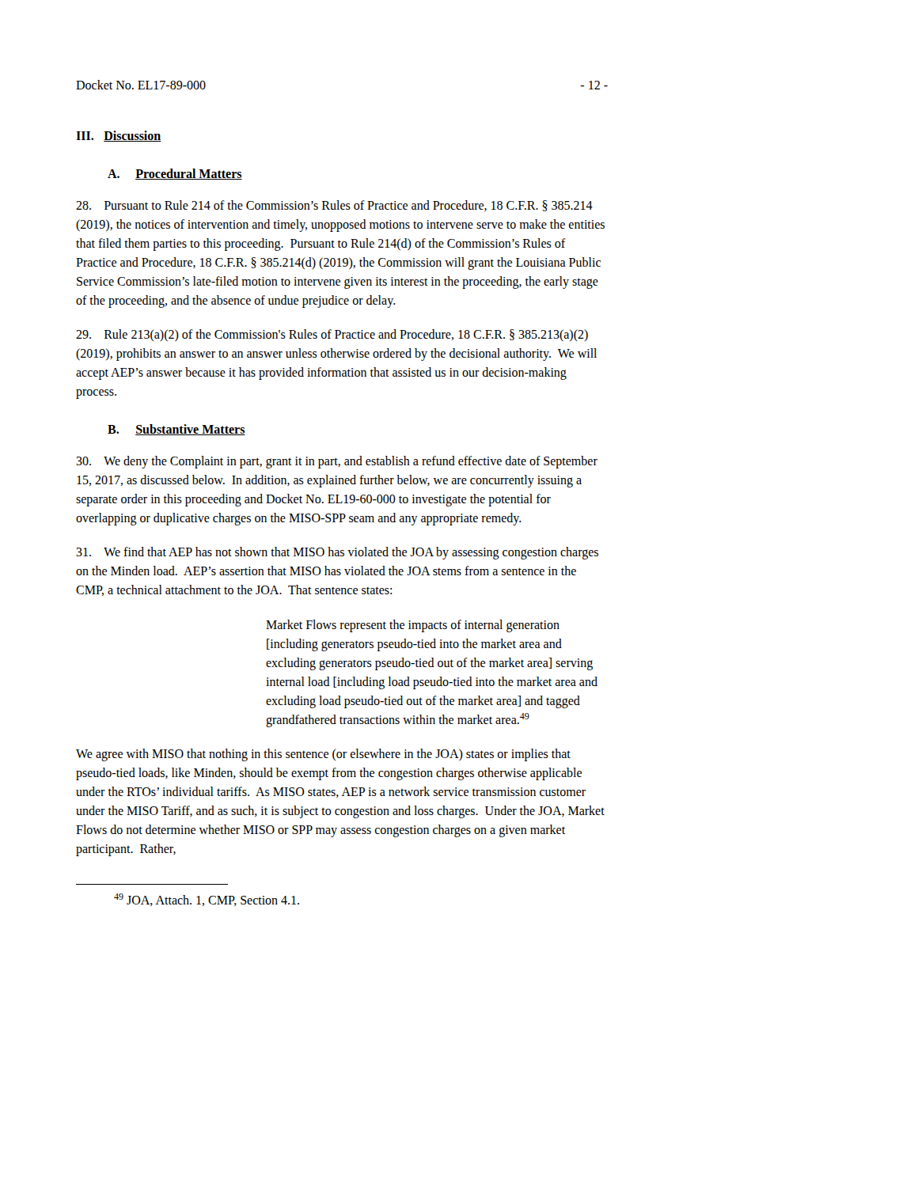Docket No. EL17-89-000 - 12 -
III. Discussion
A. Procedural Matters
28. Pursuant to Rule 214 of the Commission’s Rules of Practice and Procedure, 18 C.F.R. § 385.214 (2019), the notices of intervention and timely, unopposed motions to intervene serve to make the entities that filed them parties to this proceeding. Pursuant to Rule 214(d) of the Commission’s Rules of Practice and Procedure, 18 C.F.R. § 385.214(d) (2019), the Commission will grant the Louisiana Public Service Commission’s late-filed motion to intervene given its interest in the proceeding, the early stage of the proceeding, and the absence of undue prejudice or delay.
29. Rule 213(a)(2) of the Commission's Rules of Practice and Procedure, 18 C.F.R. § 385.213(a)(2) (2019), prohibits an answer to an answer unless otherwise ordered by the decisional authority. We will accept AEP’s answer because it has provided information that assisted us in our decision-making process.
B. Substantive Matters
30. We deny the Complaint in part, grant it in part, and establish a refund effective date of September 15, 2017, as discussed below. In addition, as explained further below, we are concurrently issuing a separate order in this proceeding and Docket No. EL19-60-000 to investigate the potential for overlapping or duplicative charges on the MISO-SPP seam and any appropriate remedy.
31. We find that AEP has not shown that MISO has violated the JOA by assessing congestion charges on the Minden load. AEP’s assertion that MISO has violated the JOA stems from a sentence in the CMP, a technical attachment to the JOA. That sentence states:
Market Flows represent the impacts of internal generation [including generators pseudo-tied into the market area and excluding generators pseudo-tied out of the market area] serving internal load [including load pseudo-tied into the market area and excluding load pseudo-tied out of the market area] and tagged grandfathered transactions within the market area.49
We agree with MISO that nothing in this sentence (or elsewhere in the JOA) states or implies that pseudo-tied loads, like Minden, should be exempt from the congestion charges otherwise applicable under the RTOs’ individual tariffs. As MISO states, AEP is a network service transmission customer under the MISO Tariff, and as such, it is subject to congestion and loss charges. Under the JOA, Market Flows do not determine whether MISO or SPP may assess congestion charges on a given market participant. Rather,
49 JOA, Attach. 1, CMP, Section 4.1.